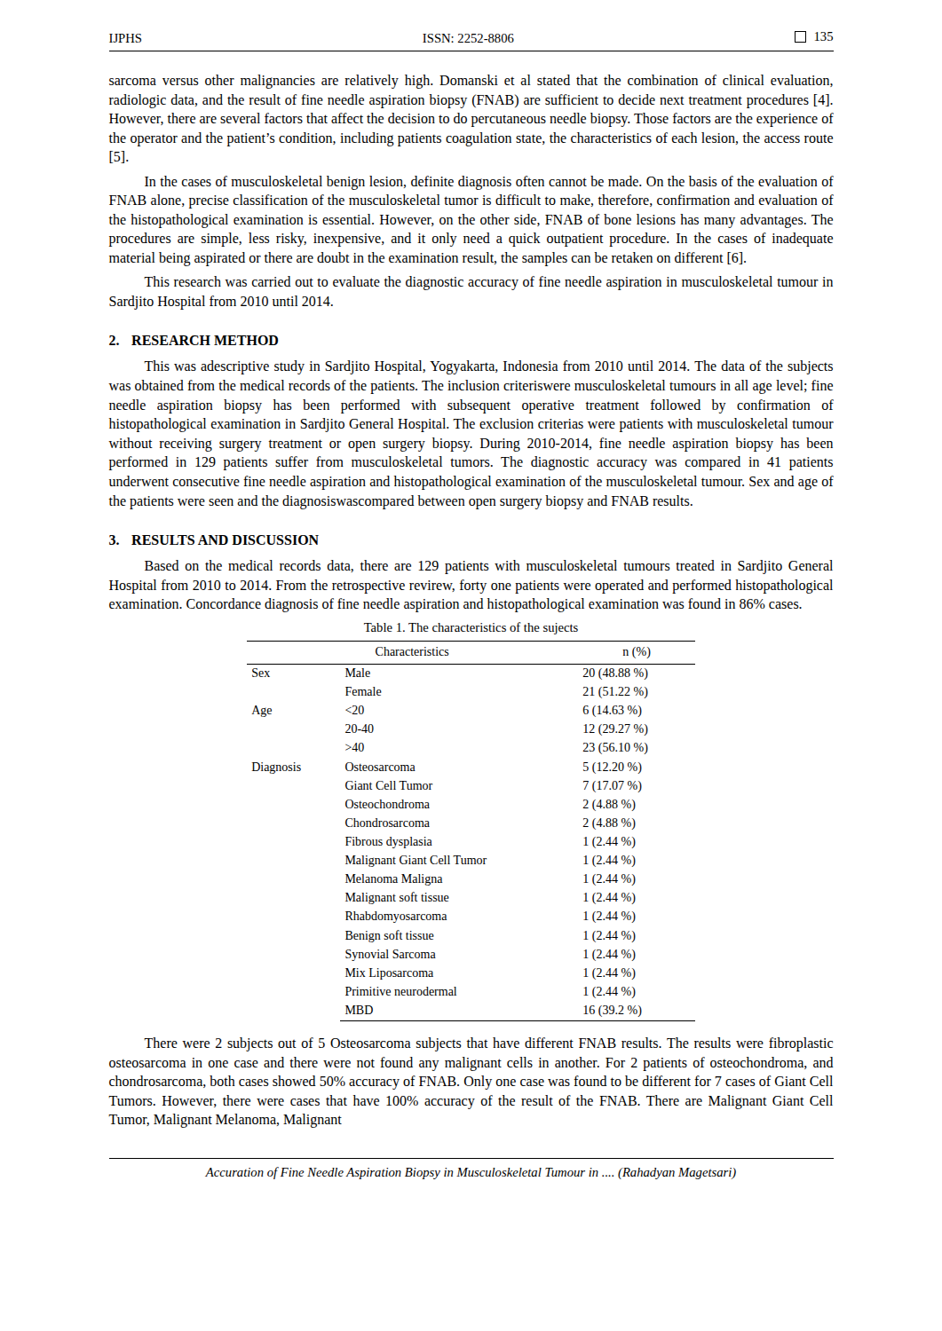IJPHS
ISSN: 2252-8806
135
sarcoma versus other malignancies are relatively high. Domanski et al stated that the combination of clinical evaluation, radiologic data, and the result of fine needle aspiration biopsy (FNAB) are sufficient to decide next treatment procedures [4]. However, there are several factors that affect the decision to do percutaneous needle biopsy. Those factors are the experience of the operator and the patient’s condition, including patients coagulation state, the characteristics of each lesion, the access route [5].
In the cases of musculoskeletal benign lesion, definite diagnosis often cannot be made. On the basis of the evaluation of FNAB alone, precise classification of the musculoskeletal tumor is difficult to make, therefore, confirmation and evaluation of the histopathological examination is essential. However, on the other side, FNAB of bone lesions has many advantages. The procedures are simple, less risky, inexpensive, and it only need a quick outpatient procedure. In the cases of inadequate material being aspirated or there are doubt in the examination result, the samples can be retaken on different [6].
This research was carried out to evaluate the diagnostic accuracy of fine needle aspiration in musculoskeletal tumour in Sardjito Hospital from 2010 until 2014.
2. Research Method
This was adescriptive study in Sardjito Hospital, Yogyakarta, Indonesia from 2010 until 2014. The data of the subjects was obtained from the medical records of the patients. The inclusion criteriswere musculoskeletal tumours in all age level; fine needle aspiration biopsy has been performed with subsequent operative treatment followed by confirmation of histopathological examination in Sardjito General Hospital. The exclusion criterias were patients with musculoskeletal tumour without receiving surgery treatment or open surgery biopsy. During 2010-2014, fine needle aspiration biopsy has been performed in 129 patients suffer from musculoskeletal tumors. The diagnostic accuracy was compared in 41 patients underwent consecutive fine needle aspiration and histopathological examination of the musculoskeletal tumour. Sex and age of the patients were seen and the diagnosiswascompared between open surgery biopsy and FNAB results.
3. Results and Discussion
Based on the medical records data, there are 129 patients with musculoskeletal tumours treated in Sardjito General Hospital from 2010 to 2014. From the retrospective revirew, forty one patients were operated and performed histopathological examination. Concordance diagnosis of fine needle aspiration and histopathological examination was found in 86% cases.
Table 1. The characteristics of the sujects
| Characteristics | n (%) |
| --- | --- |
| Sex | Male | 20 (48.88 %) |
| Female | 21 (51.22 %) |
| Age | <20 | 6 (14.63 %) |
| 20-40 | 12 (29.27 %) |
| >40 | 23 (56.10 %) |
| Diagnosis | Osteosarcoma | 5 (12.20 %) |
| Giant Cell Tumor | 7 (17.07 %) |
| Osteochondroma | 2 (4.88 %) |
| Chondrosarcoma | 2 (4.88 %) |
| Fibrous dysplasia | 1 (2.44 %) |
| Malignant Giant Cell Tumor | 1 (2.44 %) |
| Melanoma Maligna | 1 (2.44 %) |
| Malignant soft tissue | 1 (2.44 %) |
| Rhabdomyosarcoma | 1 (2.44 %) |
| Benign soft tissue | 1 (2.44 %) |
| Synovial Sarcoma | 1 (2.44 %) |
| Mix Liposarcoma | 1 (2.44 %) |
| Primitive neurodermal | 1 (2.44 %) |
| MBD | 16 (39.2 %) |
There were 2 subjects out of 5 Osteosarcoma subjects that have different FNAB results. The results were fibroplastic osteosarcoma in one case and there were not found any malignant cells in another. For 2 patients of osteochondroma, and chondrosarcoma, both cases showed 50% accuracy of FNAB. Only one case was found to be different for 7 cases of Giant Cell Tumors. However, there were cases that have 100% accuracy of the result of the FNAB. There are Malignant Giant Cell Tumor, Malignant Melanoma, Malignant
Accuration of Fine Needle Aspiration Biopsy in Musculoskeletal Tumour in .... (Rahadyan Magetsari)